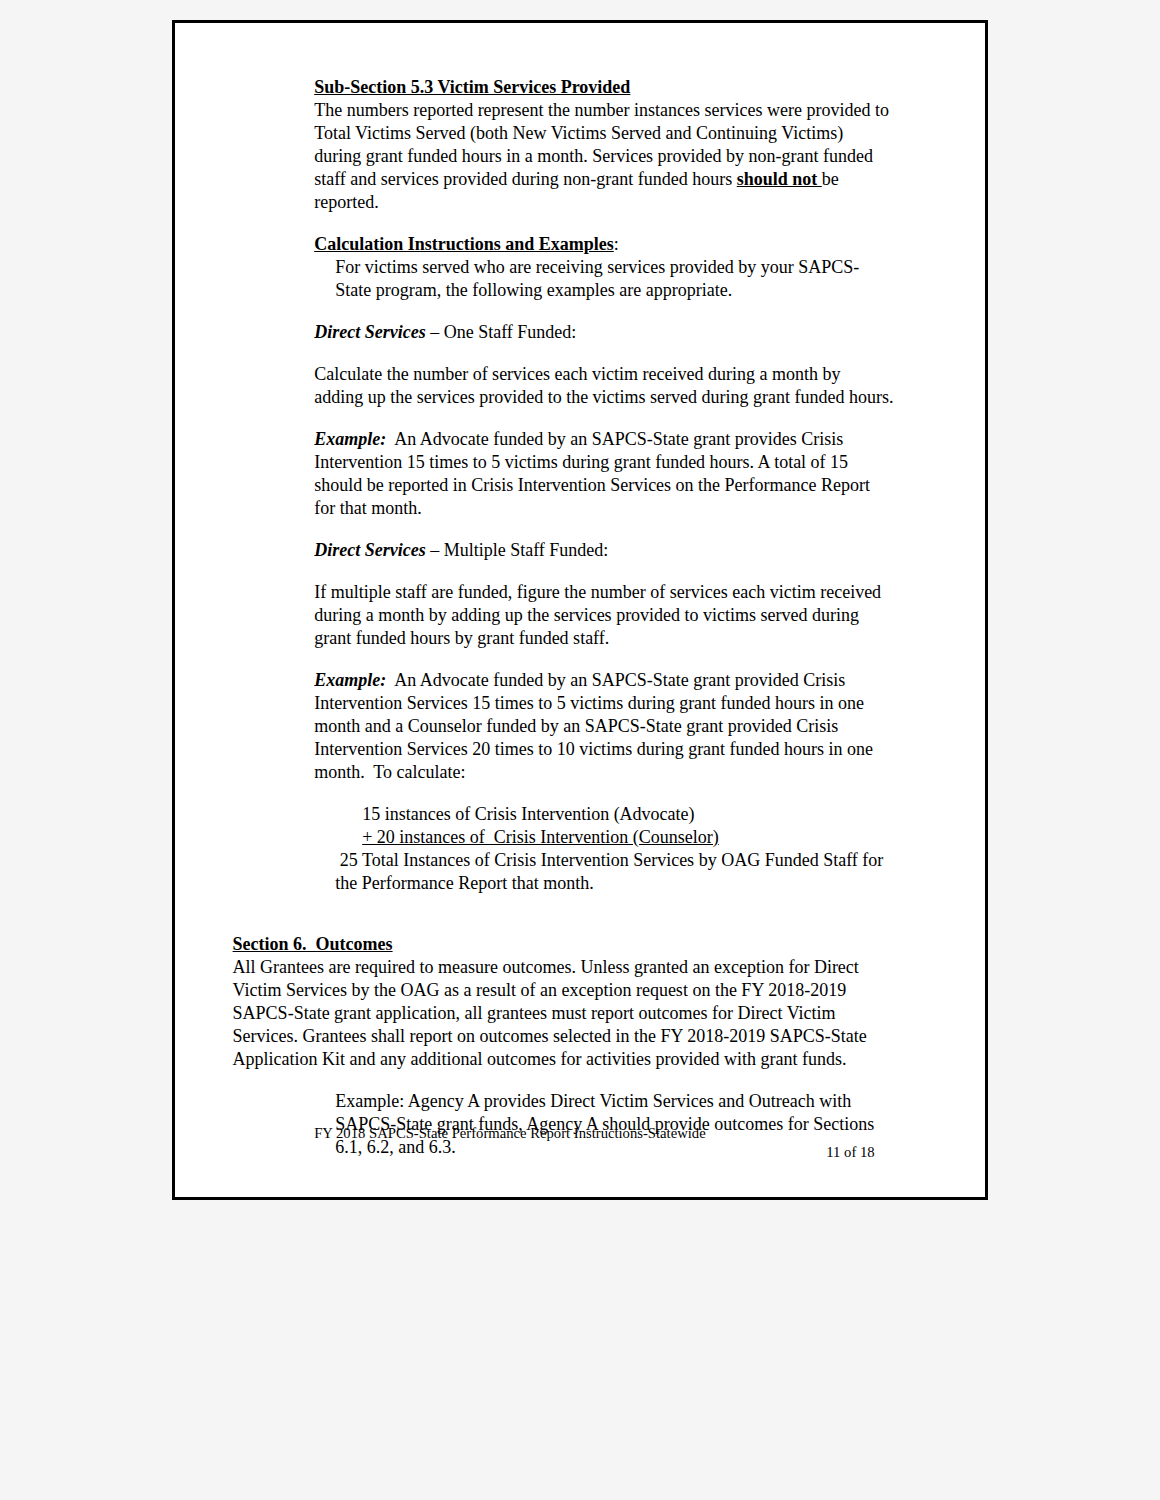Sub-Section 5.3 Victim Services Provided
The numbers reported represent the number instances services were provided to Total Victims Served (both New Victims Served and Continuing Victims) during grant funded hours in a month. Services provided by non-grant funded staff and services provided during non-grant funded hours should not be reported.
Calculation Instructions and Examples:
For victims served who are receiving services provided by your SAPCS-State program, the following examples are appropriate.
Direct Services – One Staff Funded:
Calculate the number of services each victim received during a month by adding up the services provided to the victims served during grant funded hours.
Example: An Advocate funded by an SAPCS-State grant provides Crisis Intervention 15 times to 5 victims during grant funded hours. A total of 15 should be reported in Crisis Intervention Services on the Performance Report for that month.
Direct Services – Multiple Staff Funded:
If multiple staff are funded, figure the number of services each victim received during a month by adding up the services provided to victims served during grant funded hours by grant funded staff.
Example: An Advocate funded by an SAPCS-State grant provided Crisis Intervention Services 15 times to 5 victims during grant funded hours in one month and a Counselor funded by an SAPCS-State grant provided Crisis Intervention Services 20 times to 10 victims during grant funded hours in one month. To calculate:
15 instances of Crisis Intervention (Advocate)
+ 20 instances of Crisis Intervention (Counselor)
25 Total Instances of Crisis Intervention Services by OAG Funded Staff for the Performance Report that month.
Section 6. Outcomes
All Grantees are required to measure outcomes. Unless granted an exception for Direct Victim Services by the OAG as a result of an exception request on the FY 2018-2019 SAPCS-State grant application, all grantees must report outcomes for Direct Victim Services. Grantees shall report on outcomes selected in the FY 2018-2019 SAPCS-State Application Kit and any additional outcomes for activities provided with grant funds.
Example: Agency A provides Direct Victim Services and Outreach with SAPCS-State grant funds, Agency A should provide outcomes for Sections 6.1, 6.2, and 6.3.
FY 2018 SAPCS-State Performance Report Instructions-Statewide
11 of 18